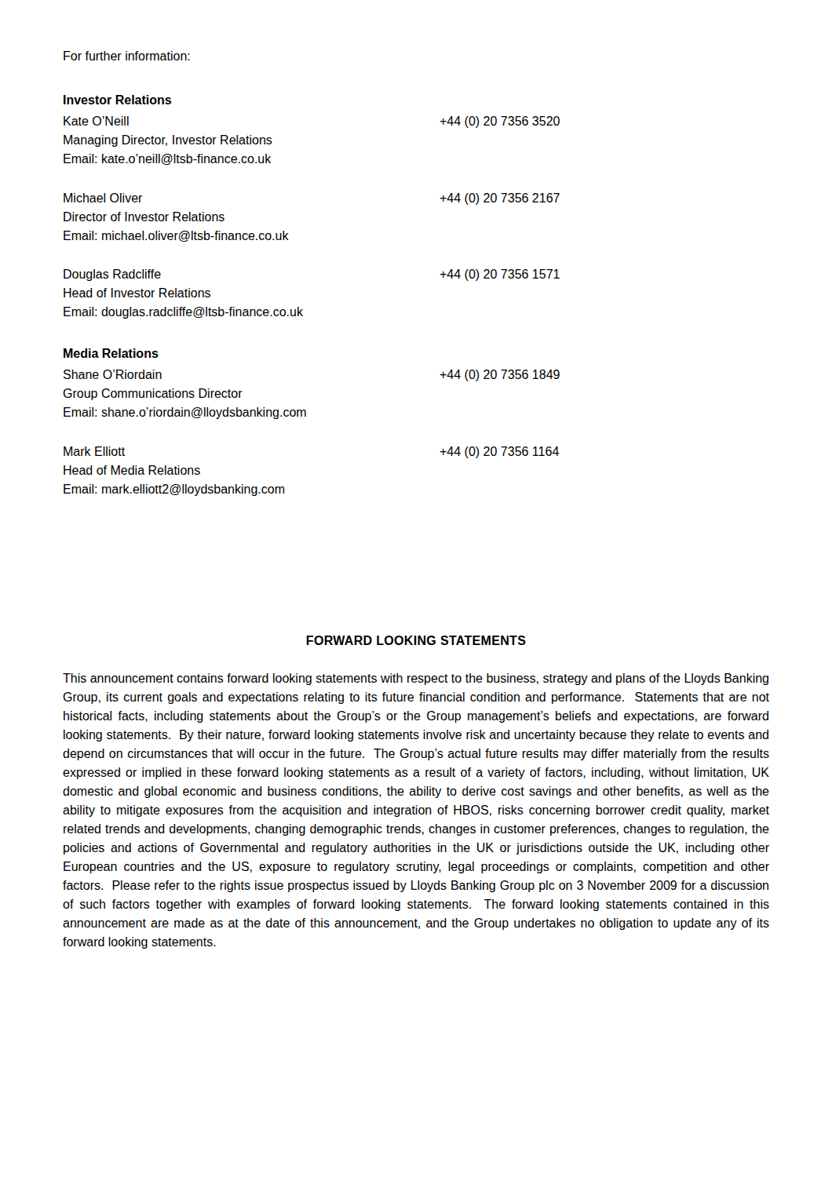For further information:
Investor Relations
Kate O’Neill
+44 (0) 20 7356 3520
Managing Director, Investor Relations
Email: kate.o’neill@ltsb-finance.co.uk
Michael Oliver
+44 (0) 20 7356 2167
Director of Investor Relations
Email: michael.oliver@ltsb-finance.co.uk
Douglas Radcliffe
+44 (0) 20 7356 1571
Head of Investor Relations
Email: douglas.radcliffe@ltsb-finance.co.uk
Media Relations
Shane O’Riordain
+44 (0) 20 7356 1849
Group Communications Director
Email: shane.o’riordain@lloydsbanking.com
Mark Elliott
+44 (0) 20 7356 1164
Head of Media Relations
Email: mark.elliott2@lloydsbanking.com
FORWARD LOOKING STATEMENTS
This announcement contains forward looking statements with respect to the business, strategy and plans of the Lloyds Banking Group, its current goals and expectations relating to its future financial condition and performance. Statements that are not historical facts, including statements about the Group’s or the Group management’s beliefs and expectations, are forward looking statements. By their nature, forward looking statements involve risk and uncertainty because they relate to events and depend on circumstances that will occur in the future. The Group’s actual future results may differ materially from the results expressed or implied in these forward looking statements as a result of a variety of factors, including, without limitation, UK domestic and global economic and business conditions, the ability to derive cost savings and other benefits, as well as the ability to mitigate exposures from the acquisition and integration of HBOS, risks concerning borrower credit quality, market related trends and developments, changing demographic trends, changes in customer preferences, changes to regulation, the policies and actions of Governmental and regulatory authorities in the UK or jurisdictions outside the UK, including other European countries and the US, exposure to regulatory scrutiny, legal proceedings or complaints, competition and other factors. Please refer to the rights issue prospectus issued by Lloyds Banking Group plc on 3 November 2009 for a discussion of such factors together with examples of forward looking statements. The forward looking statements contained in this announcement are made as at the date of this announcement, and the Group undertakes no obligation to update any of its forward looking statements.